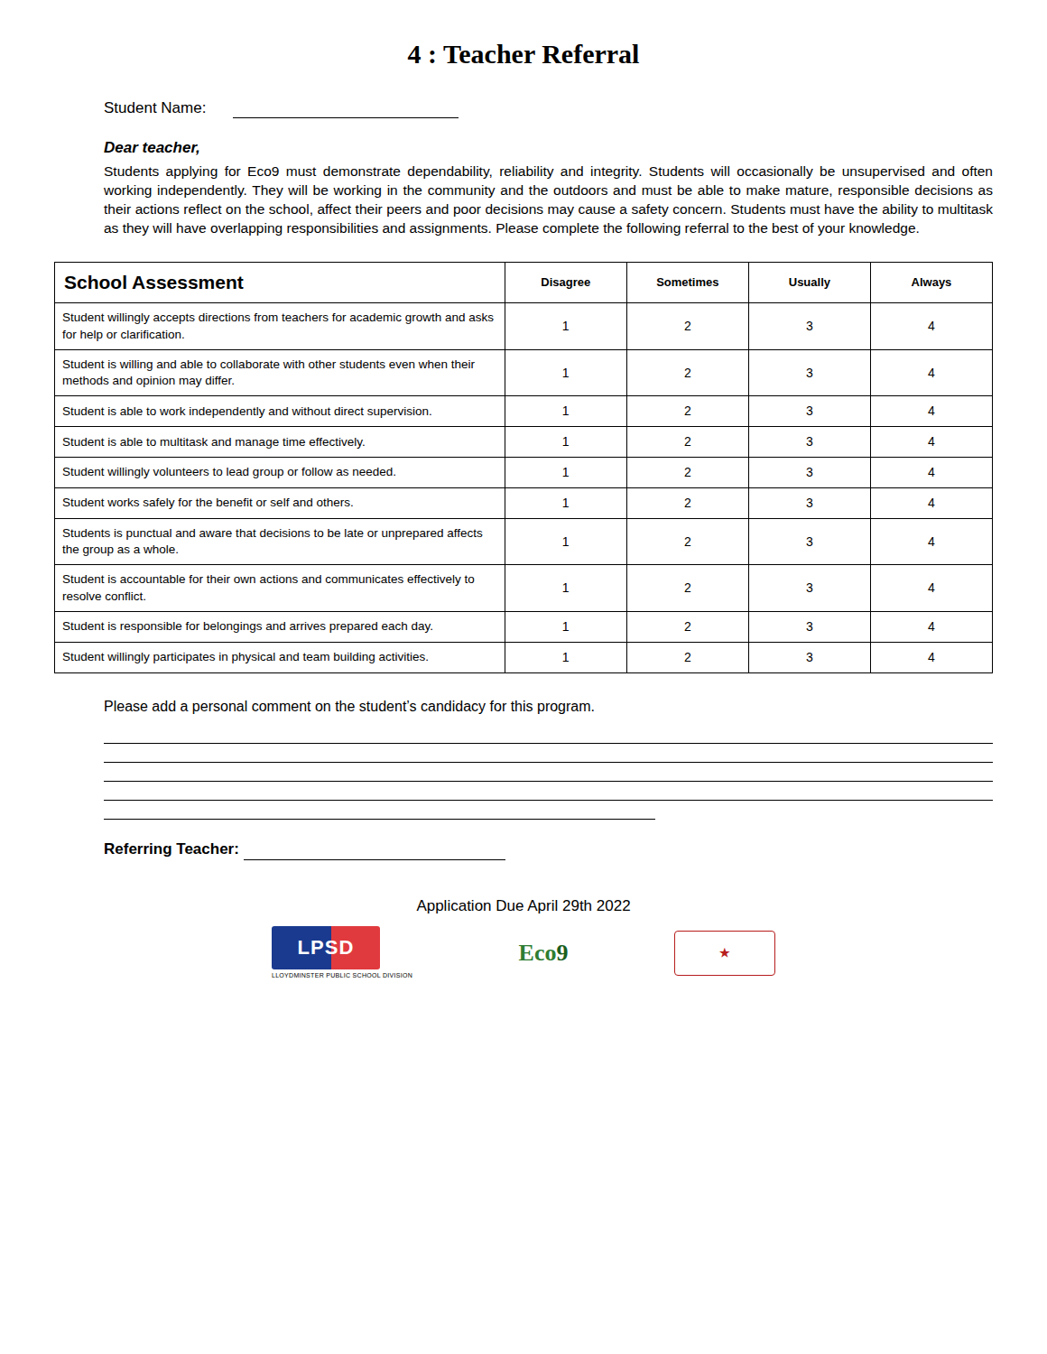4 : Teacher Referral
Student Name:
Dear teacher,
Students applying for Eco9 must demonstrate dependability, reliability and integrity. Students will occasionally be unsupervised and often working independently. They will be working in the community and the outdoors and must be able to make mature, responsible decisions as their actions reflect on the school, affect their peers and poor decisions may cause a safety concern. Students must have the ability to multitask as they will have overlapping responsibilities and assignments. Please complete the following referral to the best of your knowledge.
| School Assessment | Disagree | Sometimes | Usually | Always |
| --- | --- | --- | --- | --- |
| Student willingly accepts directions from teachers for academic growth and asks for help or clarification. | 1 | 2 | 3 | 4 |
| Student is willing and able to collaborate with other students even when their methods and opinion may differ. | 1 | 2 | 3 | 4 |
| Student is able to work independently and without direct supervision. | 1 | 2 | 3 | 4 |
| Student is able to multitask and manage time effectively. | 1 | 2 | 3 | 4 |
| Student willingly volunteers to lead group or follow as needed. | 1 | 2 | 3 | 4 |
| Student works safely for the benefit or self and others. | 1 | 2 | 3 | 4 |
| Students is punctual and aware that decisions to be late or unprepared affects the group as a whole. | 1 | 2 | 3 | 4 |
| Student is accountable for their own actions and communicates effectively to resolve conflict. | 1 | 2 | 3 | 4 |
| Student is responsible for belongings and arrives prepared each day. | 1 | 2 | 3 | 4 |
| Student willingly participates in physical and team building activities. | 1 | 2 | 3 | 4 |
Please add a personal comment on the student’s candidacy for this program.
Referring Teacher:
Application Due April 29th 2022
LPSD
LLOYDMINSTER PUBLIC SCHOOL DIVISION
Eco9
★